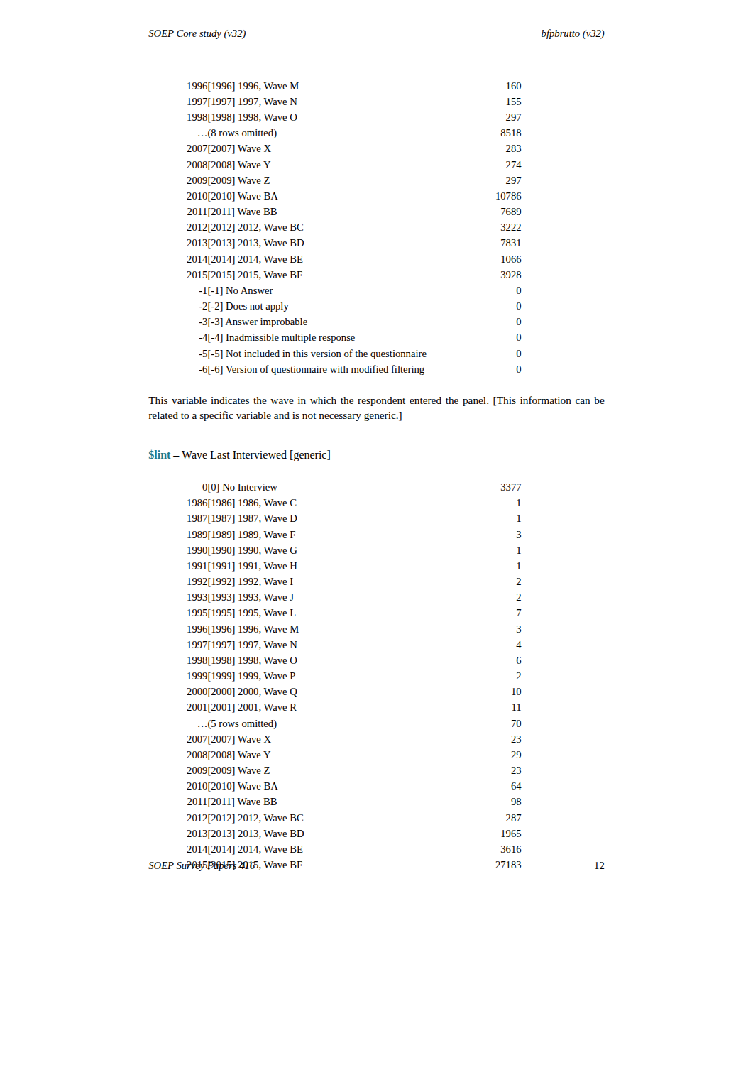SOEP Core study (v32)
bfpbrutto (v32)
| 1996 | [1996] 1996, Wave M | 160 |
| 1997 | [1997] 1997, Wave N | 155 |
| 1998 | [1998] 1998, Wave O | 297 |
| … | (8 rows omitted) | 8518 |
| 2007 | [2007] Wave X | 283 |
| 2008 | [2008] Wave Y | 274 |
| 2009 | [2009] Wave Z | 297 |
| 2010 | [2010] Wave BA | 10786 |
| 2011 | [2011] Wave BB | 7689 |
| 2012 | [2012] 2012, Wave BC | 3222 |
| 2013 | [2013] 2013, Wave BD | 7831 |
| 2014 | [2014] 2014, Wave BE | 1066 |
| 2015 | [2015] 2015, Wave BF | 3928 |
| -1 | [-1] No Answer | 0 |
| -2 | [-2] Does not apply | 0 |
| -3 | [-3] Answer improbable | 0 |
| -4 | [-4] Inadmissible multiple response | 0 |
| -5 | [-5] Not included in this version of the questionnaire | 0 |
| -6 | [-6] Version of questionnaire with modified filtering | 0 |
This variable indicates the wave in which the respondent entered the panel. [This information can be related to a specific variable and is not necessary generic.]
$lint – Wave Last Interviewed [generic]
| 0 | [0] No Interview | 3377 |
| 1986 | [1986] 1986, Wave C | 1 |
| 1987 | [1987] 1987, Wave D | 1 |
| 1989 | [1989] 1989, Wave F | 3 |
| 1990 | [1990] 1990, Wave G | 1 |
| 1991 | [1991] 1991, Wave H | 1 |
| 1992 | [1992] 1992, Wave I | 2 |
| 1993 | [1993] 1993, Wave J | 2 |
| 1995 | [1995] 1995, Wave L | 7 |
| 1996 | [1996] 1996, Wave M | 3 |
| 1997 | [1997] 1997, Wave N | 4 |
| 1998 | [1998] 1998, Wave O | 6 |
| 1999 | [1999] 1999, Wave P | 2 |
| 2000 | [2000] 2000, Wave Q | 10 |
| 2001 | [2001] 2001, Wave R | 11 |
| … | (5 rows omitted) | 70 |
| 2007 | [2007] Wave X | 23 |
| 2008 | [2008] Wave Y | 29 |
| 2009 | [2009] Wave Z | 23 |
| 2010 | [2010] Wave BA | 64 |
| 2011 | [2011] Wave BB | 98 |
| 2012 | [2012] 2012, Wave BC | 287 |
| 2013 | [2013] 2013, Wave BD | 1965 |
| 2014 | [2014] 2014, Wave BE | 3616 |
| 2015 | [2015] 2015, Wave BF | 27183 |
SOEP Survey Papers 416
12